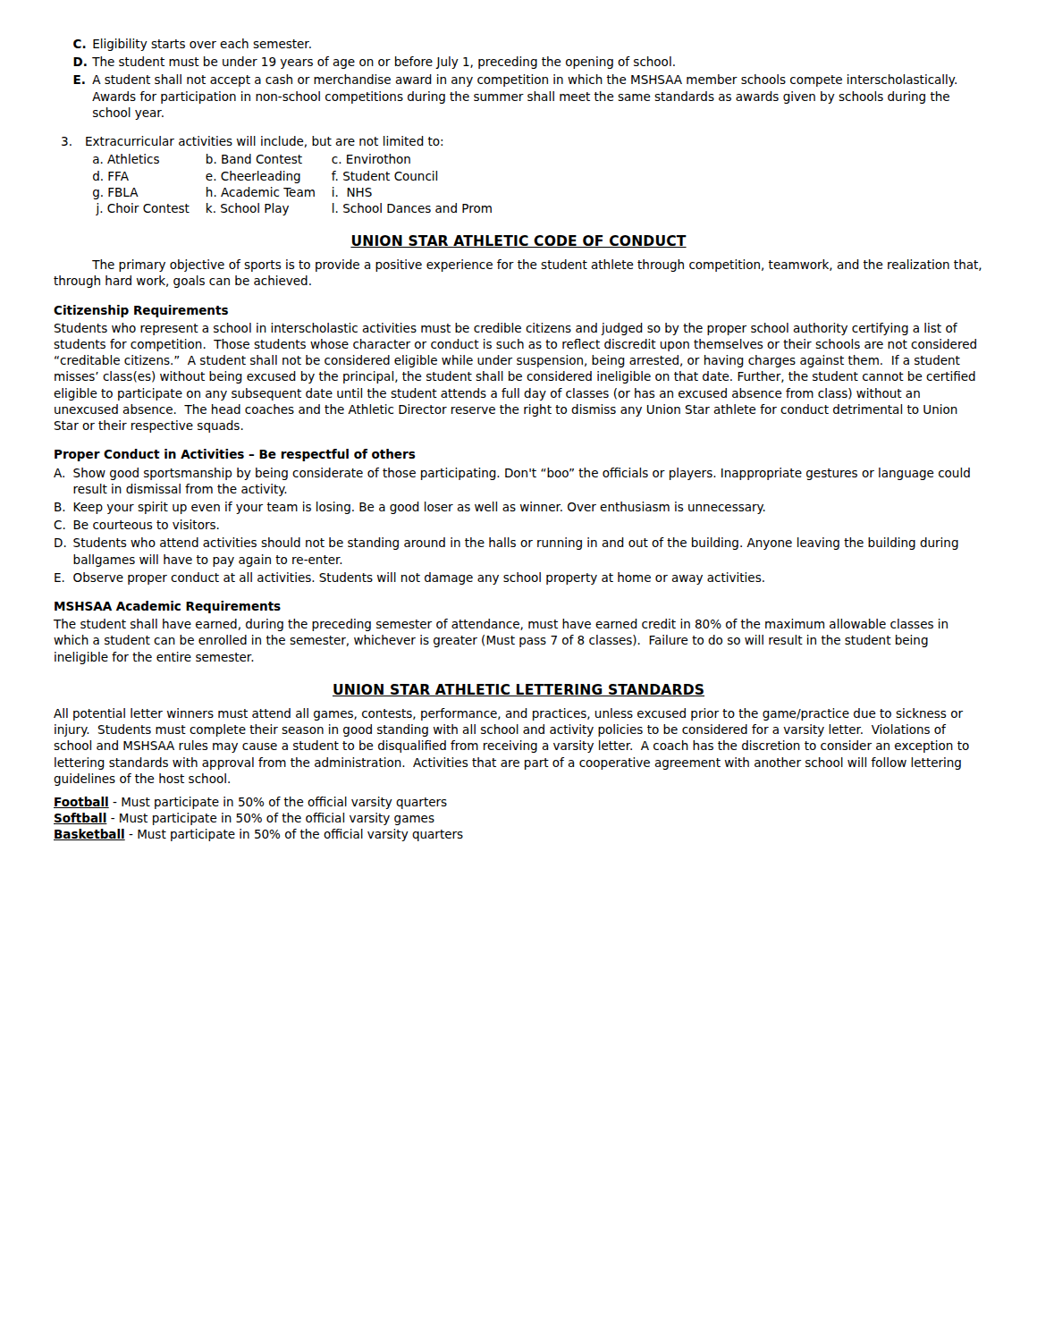C. Eligibility starts over each semester.
D. The student must be under 19 years of age on or before July 1, preceding the opening of school.
E. A student shall not accept a cash or merchandise award in any competition in which the MSHSAA member schools compete interscholastically. Awards for participation in non-school competitions during the summer shall meet the same standards as awards given by schools during the school year.
3. Extracurricular activities will include, but are not limited to:
| a. Athletics | b. Band Contest | c. Envirothon |
| d. FFA | e. Cheerleading | f. Student Council |
| g. FBLA | h. Academic Team | i. NHS |
| j. Choir Contest | k. School Play | l. School Dances and Prom |
UNION STAR ATHLETIC CODE OF CONDUCT
The primary objective of sports is to provide a positive experience for the student athlete through competition, teamwork, and the realization that, through hard work, goals can be achieved.
Citizenship Requirements
Students who represent a school in interscholastic activities must be credible citizens and judged so by the proper school authority certifying a list of students for competition. Those students whose character or conduct is such as to reflect discredit upon themselves or their schools are not considered “creditable citizens.” A student shall not be considered eligible while under suspension, being arrested, or having charges against them. If a student misses’ class(es) without being excused by the principal, the student shall be considered ineligible on that date. Further, the student cannot be certified eligible to participate on any subsequent date until the student attends a full day of classes (or has an excused absence from class) without an unexcused absence. The head coaches and the Athletic Director reserve the right to dismiss any Union Star athlete for conduct detrimental to Union Star or their respective squads.
Proper Conduct in Activities – Be respectful of others
A. Show good sportsmanship by being considerate of those participating. Don't “boo” the officials or players. Inappropriate gestures or language could result in dismissal from the activity.
B. Keep your spirit up even if your team is losing. Be a good loser as well as winner. Over enthusiasm is unnecessary.
C. Be courteous to visitors.
D. Students who attend activities should not be standing around in the halls or running in and out of the building. Anyone leaving the building during ballgames will have to pay again to re-enter.
E. Observe proper conduct at all activities. Students will not damage any school property at home or away activities.
MSHSAA Academic Requirements
The student shall have earned, during the preceding semester of attendance, must have earned credit in 80% of the maximum allowable classes in which a student can be enrolled in the semester, whichever is greater (Must pass 7 of 8 classes). Failure to do so will result in the student being ineligible for the entire semester.
UNION STAR ATHLETIC LETTERING STANDARDS
All potential letter winners must attend all games, contests, performance, and practices, unless excused prior to the game/practice due to sickness or injury. Students must complete their season in good standing with all school and activity policies to be considered for a varsity letter. Violations of school and MSHSAA rules may cause a student to be disqualified from receiving a varsity letter. A coach has the discretion to consider an exception to lettering standards with approval from the administration. Activities that are part of a cooperative agreement with another school will follow lettering guidelines of the host school.
Football - Must participate in 50% of the official varsity quarters
Softball - Must participate in 50% of the official varsity games
Basketball - Must participate in 50% of the official varsity quarters